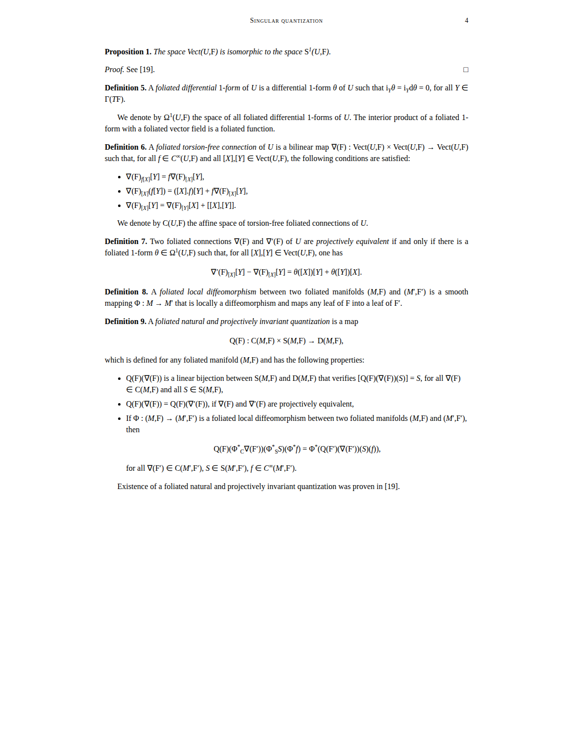Singular quantization 4
Proposition 1. The space Vect(U,F) is isomorphic to the space S1(U,F).
Proof. See [19]. □
Definition 5. A foliated differential 1-form of U is a differential 1-form θ of U such that iYθ = iYdθ = 0, for all Y ∈ Γ(TF).
We denote by Ω1(U,F) the space of all foliated differential 1-forms of U. The interior product of a foliated 1-form with a foliated vector field is a foliated function.
Definition 6. A foliated torsion-free connection of U is a bilinear map ∇(F) : Vect(U,F) × Vect(U,F) → Vect(U,F) such that, for all f ∈ C∞(U,F) and all [X],[Y] ∈ Vect(U,F), the following conditions are satisfied:
∇(F)f[X][Y] = f∇(F)[X][Y],
∇(F)[X](f[Y]) = ([X].f)[Y] + f∇(F)[X][Y],
∇(F)[X][Y] = ∇(F)[Y][X] + [[X],[Y]].
We denote by C(U,F) the affine space of torsion-free foliated connections of U.
Definition 7. Two foliated connections ∇(F) and ∇′(F) of U are projectively equivalent if and only if there is a foliated 1-form θ ∈ Ω1(U,F) such that, for all [X],[Y] ∈ Vect(U,F), one has
∇′(F)[X][Y] − ∇(F)[X][Y] = θ([X])[Y] + θ([Y])[X].
Definition 8. A foliated local diffeomorphism between two foliated manifolds (M,F) and (M′,F′) is a smooth mapping Φ : M → M′ that is locally a diffeomorphism and maps any leaf of F into a leaf of F′.
Definition 9. A foliated natural and projectively invariant quantization is a map
Q(F) : C(M,F) × S(M,F) → D(M,F),
which is defined for any foliated manifold (M,F) and has the following properties:
Q(F)(∇(F)) is a linear bijection between S(M,F) and D(M,F) that verifies [Q(F)(∇(F))(S)] = S, for all ∇(F) ∈ C(M,F) and all S ∈ S(M,F),
Q(F)(∇(F)) = Q(F)(∇′(F)), if ∇(F) and ∇′(F) are projectively equivalent,
If Φ : (M,F) → (M′,F′) is a foliated local diffeomorphism between two foliated manifolds (M,F) and (M′,F′), then
Q(F)(Φ*C∇(F′))(Φ*SS)(Φ*f) = Φ*(Q(F′)(∇(F′))(S)(f)),
for all ∇(F′) ∈ C(M′,F′), S ∈ S(M′,F′), f ∈ C∞(M′,F′).
Existence of a foliated natural and projectively invariant quantization was proven in [19].